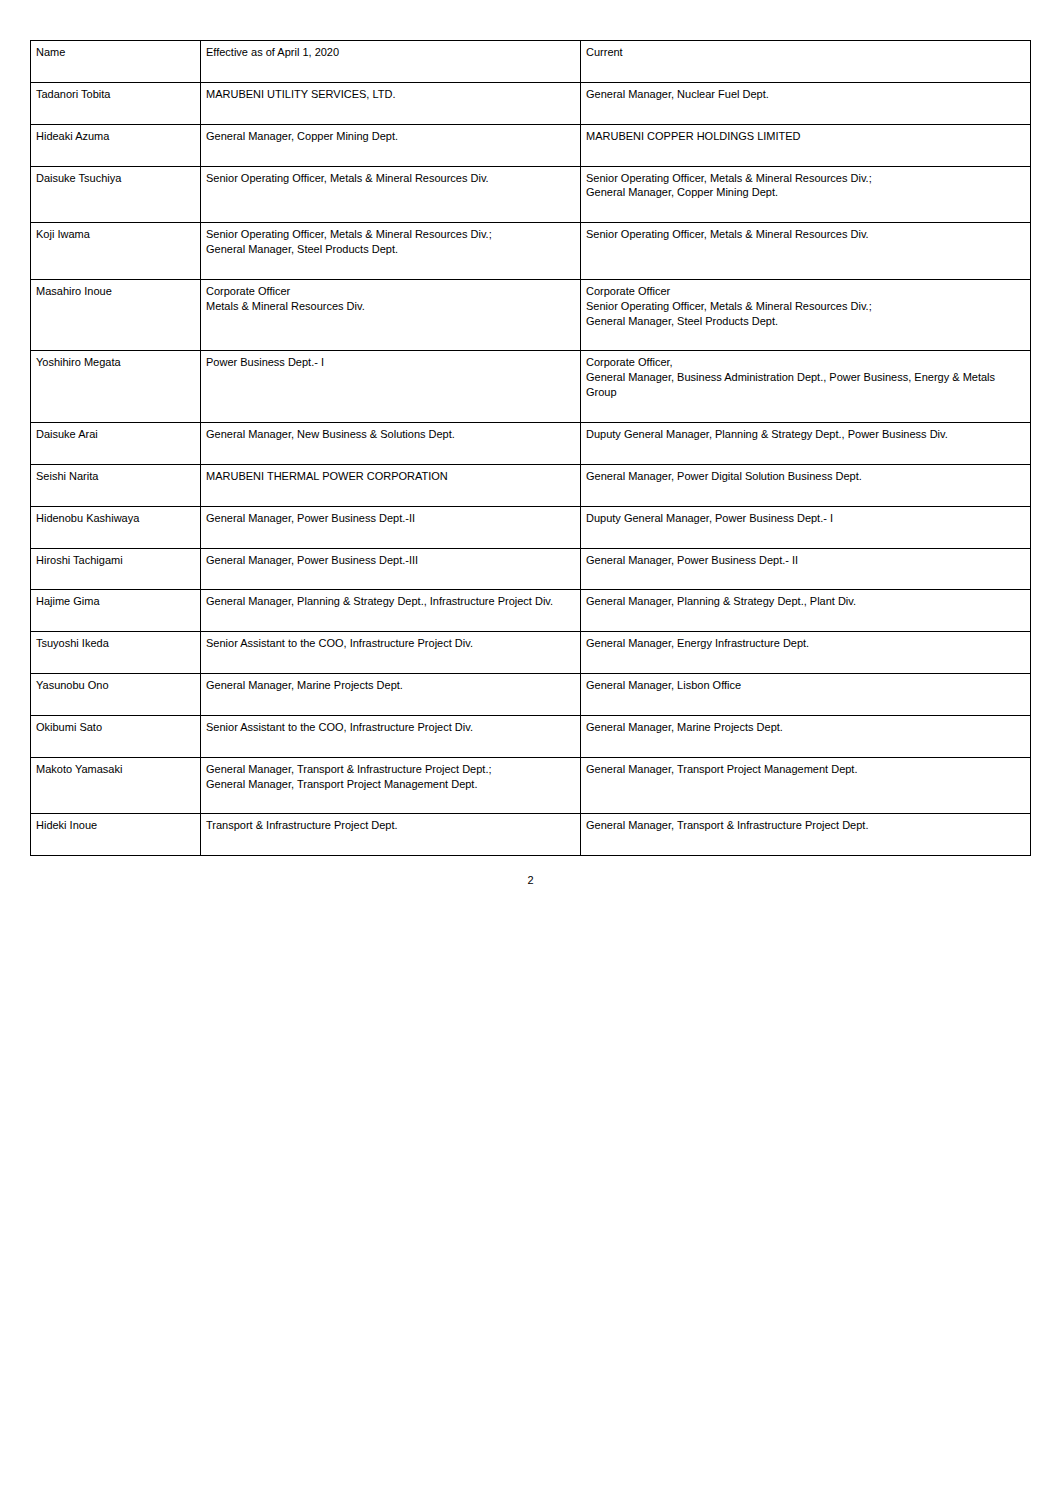| Name | Effective as of April 1, 2020 | Current |
| Tadanori Tobita | MARUBENI UTILITY SERVICES, LTD. | General Manager, Nuclear Fuel Dept. |
| Hideaki Azuma | General Manager, Copper Mining Dept. | MARUBENI COPPER HOLDINGS LIMITED |
| Daisuke Tsuchiya | Senior Operating Officer, Metals & Mineral Resources Div. | Senior Operating Officer, Metals & Mineral Resources Div.; General Manager, Copper Mining Dept. |
| Koji Iwama | Senior Operating Officer, Metals & Mineral Resources Div.; General Manager, Steel Products Dept. | Senior Operating Officer, Metals & Mineral Resources Div. |
| Masahiro Inoue | Corporate Officer Metals & Mineral Resources Div. | Corporate Officer Senior Operating Officer, Metals & Mineral Resources Div.; General Manager, Steel Products Dept. |
| Yoshihiro Megata | Power Business Dept.- I | Corporate Officer, General Manager, Business Administration Dept., Power Business, Energy & Metals Group |
| Daisuke Arai | General Manager, New Business & Solutions Dept. | Duputy General Manager, Planning & Strategy Dept., Power Business Div. |
| Seishi Narita | MARUBENI THERMAL POWER CORPORATION | General Manager, Power Digital Solution Business Dept. |
| Hidenobu Kashiwaya | General Manager, Power Business Dept.-II | Duputy General Manager, Power Business Dept.- I |
| Hiroshi Tachigami | General Manager, Power Business Dept.-III | General Manager, Power Business Dept.- II |
| Hajime Gima | General Manager, Planning & Strategy Dept., Infrastructure Project Div. | General Manager, Planning & Strategy Dept., Plant Div. |
| Tsuyoshi Ikeda | Senior Assistant to the COO, Infrastructure Project Div. | General Manager, Energy Infrastructure Dept. |
| Yasunobu Ono | General Manager, Marine Projects Dept. | General Manager, Lisbon Office |
| Okibumi Sato | Senior Assistant to the COO, Infrastructure Project Div. | General Manager, Marine Projects Dept. |
| Makoto Yamasaki | General Manager, Transport & Infrastructure Project Dept.; General Manager, Transport Project Management Dept. | General Manager, Transport Project Management Dept. |
| Hideki Inoue | Transport & Infrastructure Project Dept. | General Manager, Transport & Infrastructure Project Dept. |
2